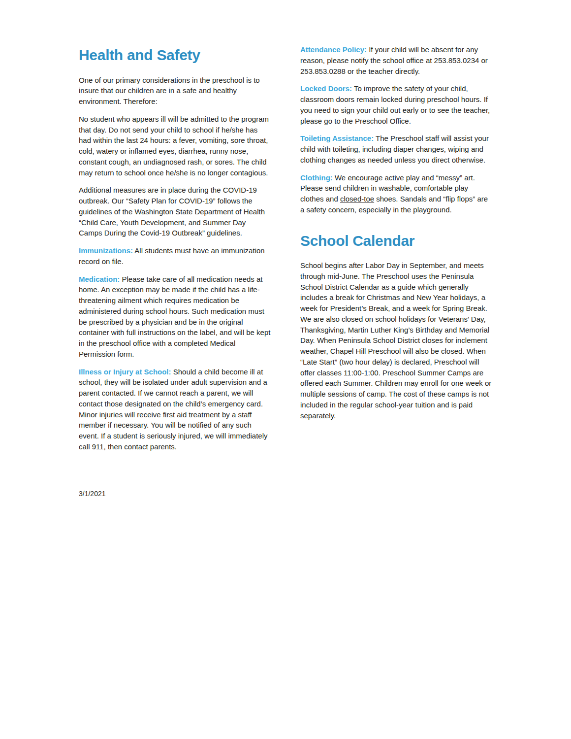Health and Safety
One of our primary considerations in the preschool is to insure that our children are in a safe and healthy environment. Therefore:
No student who appears ill will be admitted to the program that day. Do not send your child to school if he/she has had within the last 24 hours: a fever, vomiting, sore throat, cold, watery or inflamed eyes, diarrhea, runny nose, constant cough, an undiagnosed rash, or sores. The child may return to school once he/she is no longer contagious.
Additional measures are in place during the COVID-19 outbreak. Our “Safety Plan for COVID-19” follows the guidelines of the Washington State Department of Health “Child Care, Youth Development, and Summer Day Camps During the Covid-19 Outbreak” guidelines.
Immunizations: All students must have an immunization record on file.
Medication: Please take care of all medication needs at home. An exception may be made if the child has a life-threatening ailment which requires medication be administered during school hours. Such medication must be prescribed by a physician and be in the original container with full instructions on the label, and will be kept in the preschool office with a completed Medical Permission form.
Illness or Injury at School: Should a child become ill at school, they will be isolated under adult supervision and a parent contacted. If we cannot reach a parent, we will contact those designated on the child’s emergency card. Minor injuries will receive first aid treatment by a staff member if necessary. You will be notified of any such event. If a student is seriously injured, we will immediately call 911, then contact parents.
Attendance Policy: If your child will be absent for any reason, please notify the school office at 253.853.0234 or 253.853.0288 or the teacher directly.
Locked Doors: To improve the safety of your child, classroom doors remain locked during preschool hours. If you need to sign your child out early or to see the teacher, please go to the Preschool Office.
Toileting Assistance: The Preschool staff will assist your child with toileting, including diaper changes, wiping and clothing changes as needed unless you direct otherwise.
Clothing: We encourage active play and “messy” art. Please send children in washable, comfortable play clothes and closed-toe shoes. Sandals and “flip flops” are a safety concern, especially in the playground.
School Calendar
School begins after Labor Day in September, and meets through mid-June. The Preschool uses the Peninsula School District Calendar as a guide which generally includes a break for Christmas and New Year holidays, a week for President’s Break, and a week for Spring Break. We are also closed on school holidays for Veterans’ Day, Thanksgiving, Martin Luther King’s Birthday and Memorial Day. When Peninsula School District closes for inclement weather, Chapel Hill Preschool will also be closed. When “Late Start” (two hour delay) is declared, Preschool will offer classes 11:00-1:00. Preschool Summer Camps are offered each Summer. Children may enroll for one week or multiple sessions of camp. The cost of these camps is not included in the regular school-year tuition and is paid separately.
3/1/2021